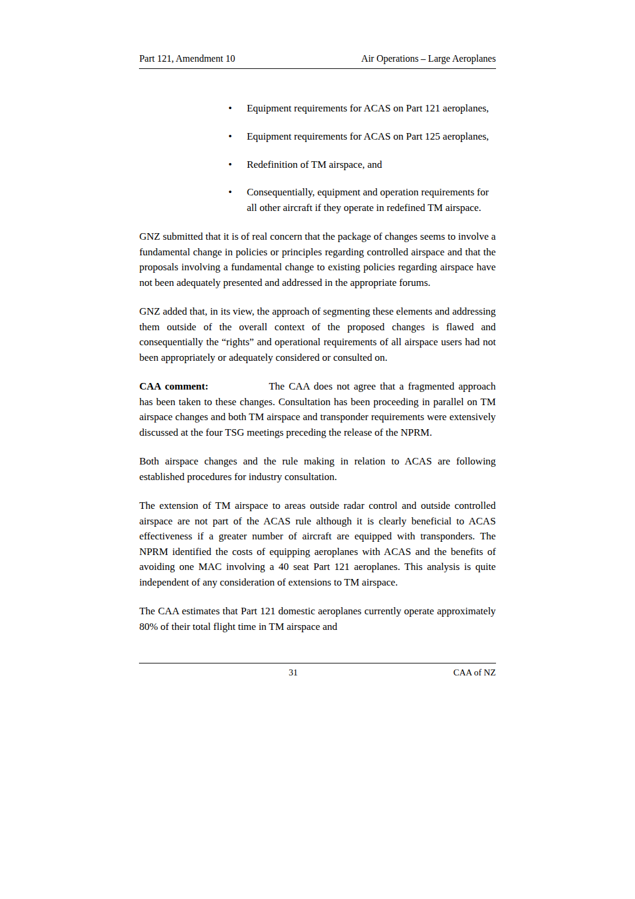Part 121, Amendment 10
Air Operations – Large Aeroplanes
Equipment requirements for ACAS on Part 121 aeroplanes,
Equipment requirements for ACAS on Part 125 aeroplanes,
Redefinition of TM airspace, and
Consequentially, equipment and operation requirements for all other aircraft if they operate in redefined TM airspace.
GNZ submitted that it is of real concern that the package of changes seems to involve a fundamental change in policies or principles regarding controlled airspace and that the proposals involving a fundamental change to existing policies regarding airspace have not been adequately presented and addressed in the appropriate forums.
GNZ added that, in its view, the approach of segmenting these elements and addressing them outside of the overall context of the proposed changes is flawed and consequentially the “rights” and operational requirements of all airspace users had not been appropriately or adequately considered or consulted on.
CAA comment: The CAA does not agree that a fragmented approach has been taken to these changes. Consultation has been proceeding in parallel on TM airspace changes and both TM airspace and transponder requirements were extensively discussed at the four TSG meetings preceding the release of the NPRM.
Both airspace changes and the rule making in relation to ACAS are following established procedures for industry consultation.
The extension of TM airspace to areas outside radar control and outside controlled airspace are not part of the ACAS rule although it is clearly beneficial to ACAS effectiveness if a greater number of aircraft are equipped with transponders. The NPRM identified the costs of equipping aeroplanes with ACAS and the benefits of avoiding one MAC involving a 40 seat Part 121 aeroplanes. This analysis is quite independent of any consideration of extensions to TM airspace.
The CAA estimates that Part 121 domestic aeroplanes currently operate approximately 80% of their total flight time in TM airspace and
31
CAA of NZ